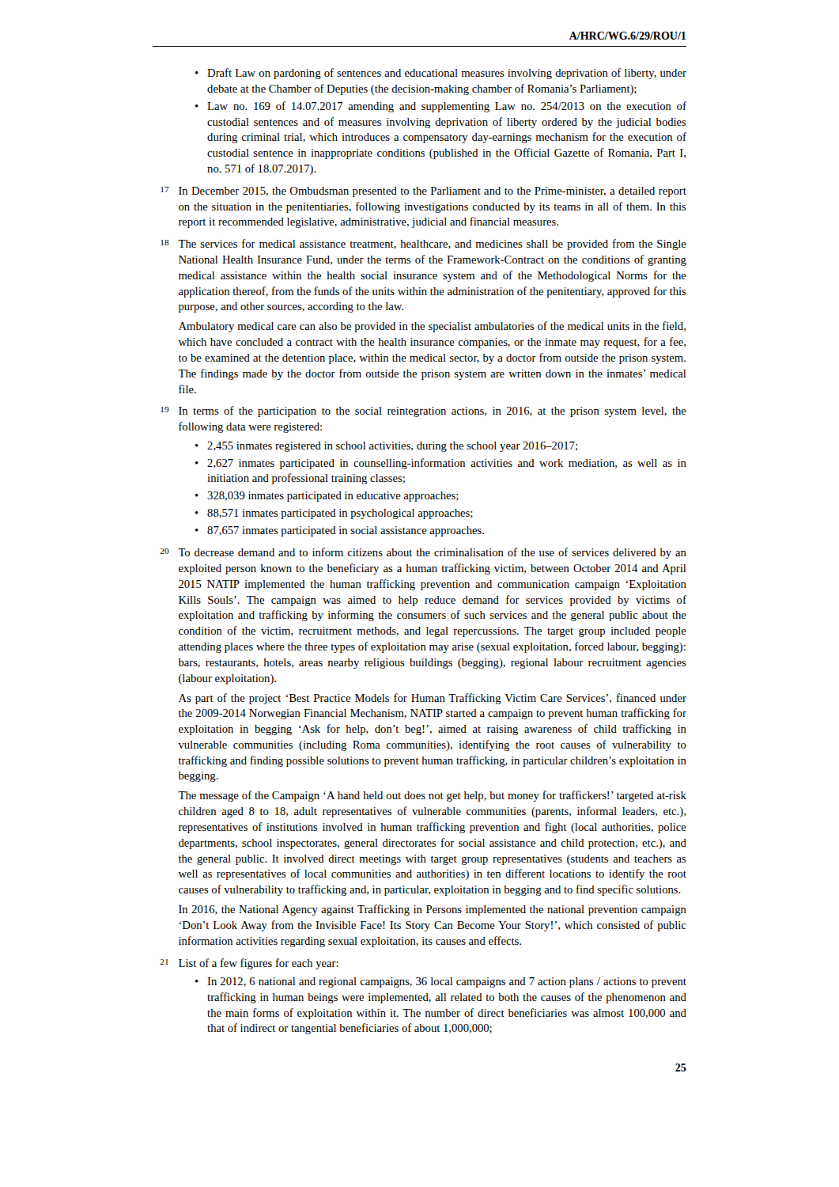A/HRC/WG.6/29/ROU/1
Draft Law on pardoning of sentences and educational measures involving deprivation of liberty, under debate at the Chamber of Deputies (the decision-making chamber of Romania’s Parliament);
Law no. 169 of 14.07.2017 amending and supplementing Law no. 254/2013 on the execution of custodial sentences and of measures involving deprivation of liberty ordered by the judicial bodies during criminal trial, which introduces a compensatory day-earnings mechanism for the execution of custodial sentence in inappropriate conditions (published in the Official Gazette of Romania, Part I, no. 571 of 18.07.2017).
17 In December 2015, the Ombudsman presented to the Parliament and to the Prime-minister, a detailed report on the situation in the penitentiaries, following investigations conducted by its teams in all of them. In this report it recommended legislative, administrative, judicial and financial measures.
18 The services for medical assistance treatment, healthcare, and medicines shall be provided from the Single National Health Insurance Fund, under the terms of the Framework-Contract on the conditions of granting medical assistance within the health social insurance system and of the Methodological Norms for the application thereof, from the funds of the units within the administration of the penitentiary, approved for this purpose, and other sources, according to the law.
Ambulatory medical care can also be provided in the specialist ambulatories of the medical units in the field, which have concluded a contract with the health insurance companies, or the inmate may request, for a fee, to be examined at the detention place, within the medical sector, by a doctor from outside the prison system. The findings made by the doctor from outside the prison system are written down in the inmates’ medical file.
19 In terms of the participation to the social reintegration actions, in 2016, at the prison system level, the following data were registered:
2,455 inmates registered in school activities, during the school year 2016–2017;
2,627 inmates participated in counselling-information activities and work mediation, as well as in initiation and professional training classes;
328,039 inmates participated in educative approaches;
88,571 inmates participated in psychological approaches;
87,657 inmates participated in social assistance approaches.
20 To decrease demand and to inform citizens about the criminalisation of the use of services delivered by an exploited person known to the beneficiary as a human trafficking victim, between October 2014 and April 2015 NATIP implemented the human trafficking prevention and communication campaign ‘Exploitation Kills Souls’. The campaign was aimed to help reduce demand for services provided by victims of exploitation and trafficking by informing the consumers of such services and the general public about the condition of the victim, recruitment methods, and legal repercussions. The target group included people attending places where the three types of exploitation may arise (sexual exploitation, forced labour, begging): bars, restaurants, hotels, areas nearby religious buildings (begging), regional labour recruitment agencies (labour exploitation).
As part of the project ‘Best Practice Models for Human Trafficking Victim Care Services’, financed under the 2009-2014 Norwegian Financial Mechanism, NATIP started a campaign to prevent human trafficking for exploitation in begging ‘Ask for help, don’t beg!’, aimed at raising awareness of child trafficking in vulnerable communities (including Roma communities), identifying the root causes of vulnerability to trafficking and finding possible solutions to prevent human trafficking, in particular children’s exploitation in begging.
The message of the Campaign ‘A hand held out does not get help, but money for traffickers!’ targeted at-risk children aged 8 to 18, adult representatives of vulnerable communities (parents, informal leaders, etc.), representatives of institutions involved in human trafficking prevention and fight (local authorities, police departments, school inspectorates, general directorates for social assistance and child protection, etc.), and the general public. It involved direct meetings with target group representatives (students and teachers as well as representatives of local communities and authorities) in ten different locations to identify the root causes of vulnerability to trafficking and, in particular, exploitation in begging and to find specific solutions.
In 2016, the National Agency against Trafficking in Persons implemented the national prevention campaign ‘Don’t Look Away from the Invisible Face! Its Story Can Become Your Story!’, which consisted of public information activities regarding sexual exploitation, its causes and effects.
21 List of a few figures for each year:
In 2012, 6 national and regional campaigns, 36 local campaigns and 7 action plans / actions to prevent trafficking in human beings were implemented, all related to both the causes of the phenomenon and the main forms of exploitation within it. The number of direct beneficiaries was almost 100,000 and that of indirect or tangential beneficiaries of about 1,000,000;
25